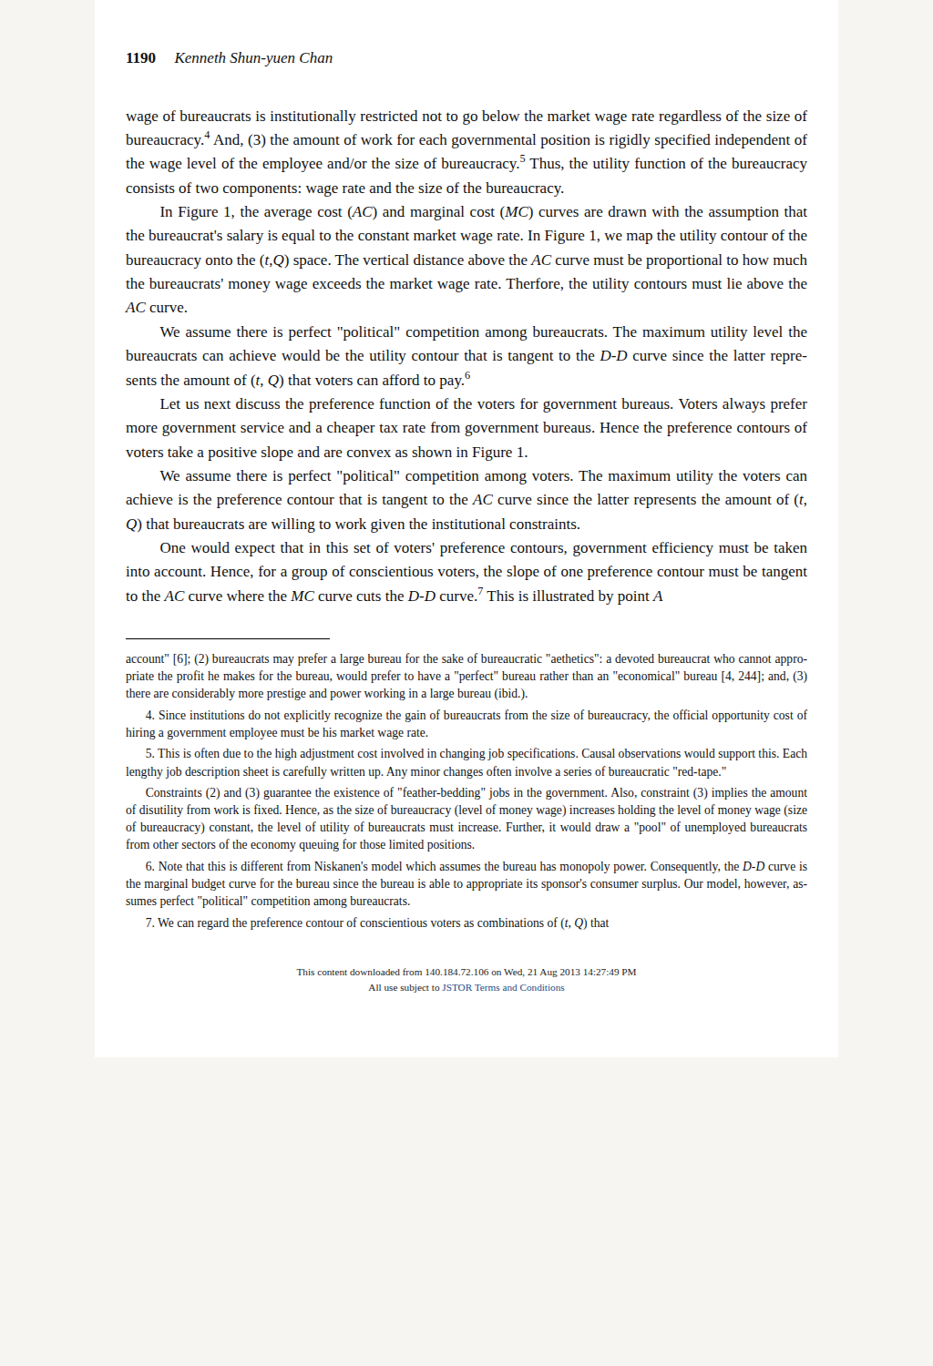1190 Kenneth Shun-yuen Chan
wage of bureaucrats is institutionally restricted not to go below the market wage rate regardless of the size of bureaucracy.4 And, (3) the amount of work for each governmental position is rigidly specified independent of the wage level of the employee and/or the size of bureaucracy.5 Thus, the utility function of the bureaucracy consists of two components: wage rate and the size of the bureaucracy.
In Figure 1, the average cost (AC) and marginal cost (MC) curves are drawn with the assumption that the bureaucrat's salary is equal to the constant market wage rate. In Figure 1, we map the utility contour of the bureaucracy onto the (t,Q) space. The vertical distance above the AC curve must be proportional to how much the bureaucrats' money wage exceeds the market wage rate. Therfore, the utility contours must lie above the AC curve.
We assume there is perfect "political" competition among bureaucrats. The maximum utility level the bureaucrats can achieve would be the utility contour that is tangent to the D-D curve since the latter represents the amount of (t, Q) that voters can afford to pay.6
Let us next discuss the preference function of the voters for government bureaus. Voters always prefer more government service and a cheaper tax rate from government bureaus. Hence the preference contours of voters take a positive slope and are convex as shown in Figure 1.
We assume there is perfect "political" competition among voters. The maximum utility the voters can achieve is the preference contour that is tangent to the AC curve since the latter represents the amount of (t, Q) that bureaucrats are willing to work given the institutional constraints.
One would expect that in this set of voters' preference contours, government efficiency must be taken into account. Hence, for a group of conscientious voters, the slope of one preference contour must be tangent to the AC curve where the MC curve cuts the D-D curve.7 This is illustrated by point A
account" [6]; (2) bureaucrats may prefer a large bureau for the sake of bureaucratic "aethetics": a devoted bureaucrat who cannot appropriate the profit he makes for the bureau, would prefer to have a "perfect" bureau rather than an "economical" bureau [4, 244]; and, (3) there are considerably more prestige and power working in a large bureau (ibid.).
4. Since institutions do not explicitly recognize the gain of bureaucrats from the size of bureaucracy, the official opportunity cost of hiring a government employee must be his market wage rate.
5. This is often due to the high adjustment cost involved in changing job specifications. Causal observations would support this. Each lengthy job description sheet is carefully written up. Any minor changes often involve a series of bureaucratic "red-tape."
Constraints (2) and (3) guarantee the existence of "feather-bedding" jobs in the government. Also, constraint (3) implies the amount of disutility from work is fixed. Hence, as the size of bureaucracy (level of money wage) increases holding the level of money wage (size of bureaucracy) constant, the level of utility of bureaucrats must increase. Further, it would draw a "pool" of unemployed bureaucrats from other sectors of the economy queuing for those limited positions.
6. Note that this is different from Niskanen's model which assumes the bureau has monopoly power. Consequently, the D-D curve is the marginal budget curve for the bureau since the bureau is able to appropriate its sponsor's consumer surplus. Our model, however, assumes perfect "political" competition among bureaucrats.
7. We can regard the preference contour of conscientious voters as combinations of (t, Q) that
This content downloaded from 140.184.72.106 on Wed, 21 Aug 2013 14:27:49 PM
All use subject to JSTOR Terms and Conditions